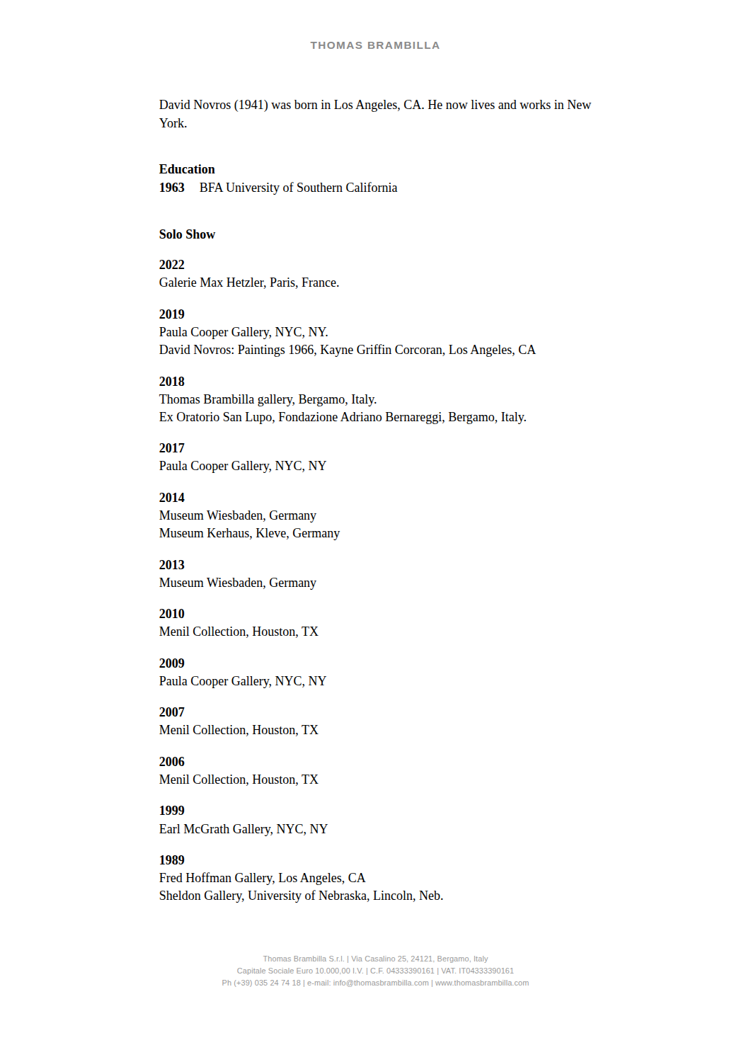Thomas Brambilla
David Novros (1941) was born in Los Angeles, CA. He now lives and works in New York.
Education
1963 BFA University of Southern California
Solo Show
2022 Galerie Max Hetzler, Paris, France.
2019 Paula Cooper Gallery, NYC, NY.
David Novros: Paintings 1966, Kayne Griffin Corcoran, Los Angeles, CA
2018 Thomas Brambilla gallery, Bergamo, Italy.
Ex Oratorio San Lupo, Fondazione Adriano Bernareggi, Bergamo, Italy.
2017 Paula Cooper Gallery, NYC, NY
2014 Museum Wiesbaden, Germany
Museum Kerhaus, Kleve, Germany
2013 Museum Wiesbaden, Germany
2010 Menil Collection, Houston, TX
2009 Paula Cooper Gallery, NYC, NY
2007 Menil Collection, Houston, TX
2006 Menil Collection, Houston, TX
1999 Earl McGrath Gallery, NYC, NY
1989 Fred Hoffman Gallery, Los Angeles, CA
Sheldon Gallery, University of Nebraska, Lincoln, Neb.
Thomas Brambilla S.r.l. | Via Casalino 25, 24121, Bergamo, Italy
Capitale Sociale Euro 10.000,00 I.V. | C.F. 04333390161 | VAT. IT04333390161
Ph (+39) 035 24 74 18 | e-mail: info@thomasbrambilla.com | www.thomasbrambilla.com